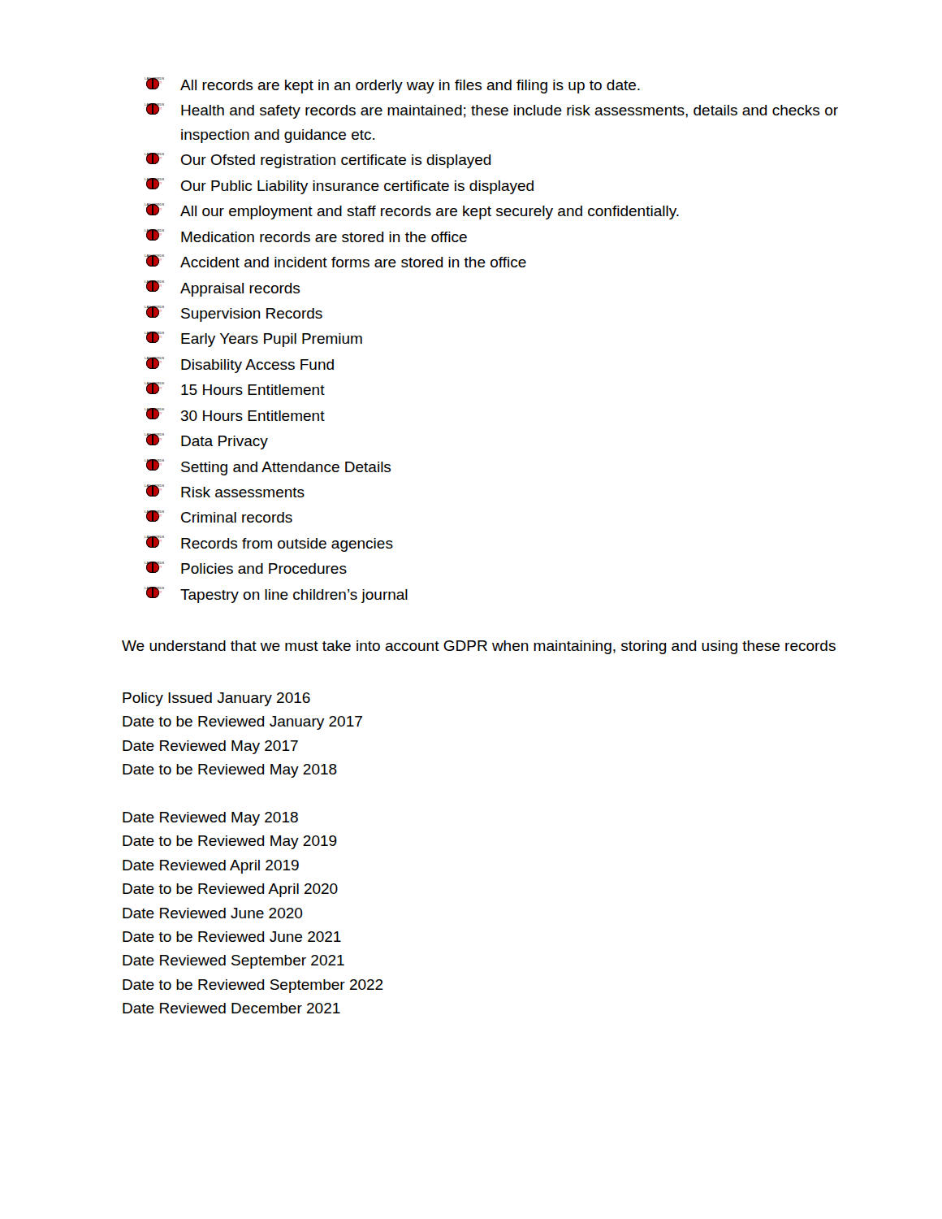All records are kept in an orderly way in files and filing is up to date.LADYBIRDSNURSERY
Health and safety records are maintained; these include risk assessments, details and checks or inspection and guidance etc.LADYBIRDSNURSERY
Our Ofsted registration certificate is displayedLADYBIRDSNURSERY
Our Public Liability insurance certificate is displayedLADYBIRDSNURSERY
All our employment and staff records are kept securely and confidentially.LADYBIRDSNURSERY
Medication records are stored in the officeLADYBIRDSNURSERY
Accident and incident forms are stored in the officeLADYBIRDSNURSERY
Appraisal recordsLADYBIRDSNURSERY
Supervision RecordsLADYBIRDSNURSERY
Early Years Pupil PremiumLADYBIRDSNURSERY
Disability Access FundLADYBIRDSNURSERY
15 Hours EntitlementLADYBIRDSNURSERY
30 Hours EntitlementLADYBIRDSNURSERY
Data PrivacyLADYBIRDSNURSERY
Setting and Attendance DetailsLADYBIRDSNURSERY
Risk assessmentsLADYBIRDSNURSERY
Criminal recordsLADYBIRDSNURSERY
Records from outside agenciesLADYBIRDSNURSERY
Policies and ProceduresLADYBIRDSNURSERY
Tapestry on line children’s journalLADYBIRDSNURSERY
We understand that we must take into account GDPR when maintaining, storing and using these records
Policy Issued January 2016
Date to be Reviewed January 2017
Date Reviewed May 2017
Date to be Reviewed May 2018
Date Reviewed May 2018
Date to be Reviewed May 2019
Date Reviewed April 2019
Date to be Reviewed April 2020
Date Reviewed June 2020
Date to be Reviewed June 2021
Date Reviewed September 2021
Date to be Reviewed September 2022
Date Reviewed December 2021